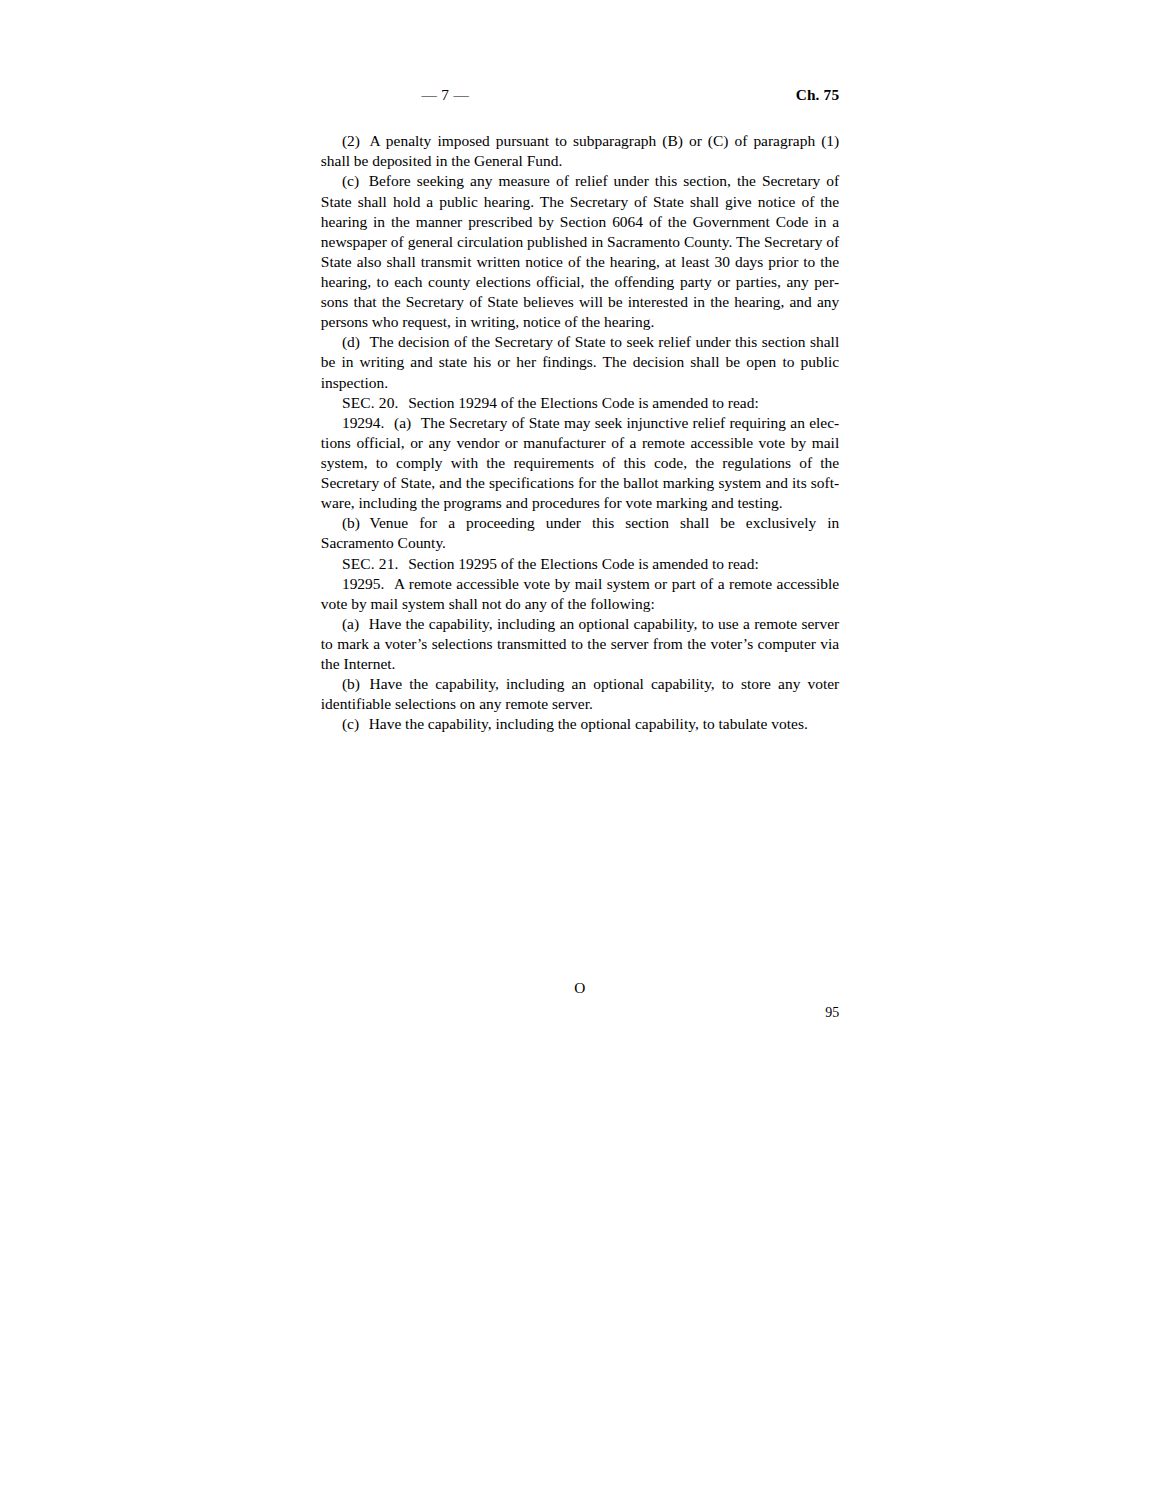— 7 — Ch. 75
(2) A penalty imposed pursuant to subparagraph (B) or (C) of paragraph (1) shall be deposited in the General Fund.
(c) Before seeking any measure of relief under this section, the Secretary of State shall hold a public hearing. The Secretary of State shall give notice of the hearing in the manner prescribed by Section 6064 of the Government Code in a newspaper of general circulation published in Sacramento County. The Secretary of State also shall transmit written notice of the hearing, at least 30 days prior to the hearing, to each county elections official, the offending party or parties, any persons that the Secretary of State believes will be interested in the hearing, and any persons who request, in writing, notice of the hearing.
(d) The decision of the Secretary of State to seek relief under this section shall be in writing and state his or her findings. The decision shall be open to public inspection.
SEC. 20. Section 19294 of the Elections Code is amended to read:
19294. (a) The Secretary of State may seek injunctive relief requiring an elections official, or any vendor or manufacturer of a remote accessible vote by mail system, to comply with the requirements of this code, the regulations of the Secretary of State, and the specifications for the ballot marking system and its software, including the programs and procedures for vote marking and testing.
(b) Venue for a proceeding under this section shall be exclusively in Sacramento County.
SEC. 21. Section 19295 of the Elections Code is amended to read:
19295. A remote accessible vote by mail system or part of a remote accessible vote by mail system shall not do any of the following:
(a) Have the capability, including an optional capability, to use a remote server to mark a voter’s selections transmitted to the server from the voter’s computer via the Internet.
(b) Have the capability, including an optional capability, to store any voter identifiable selections on any remote server.
(c) Have the capability, including the optional capability, to tabulate votes.
O
95